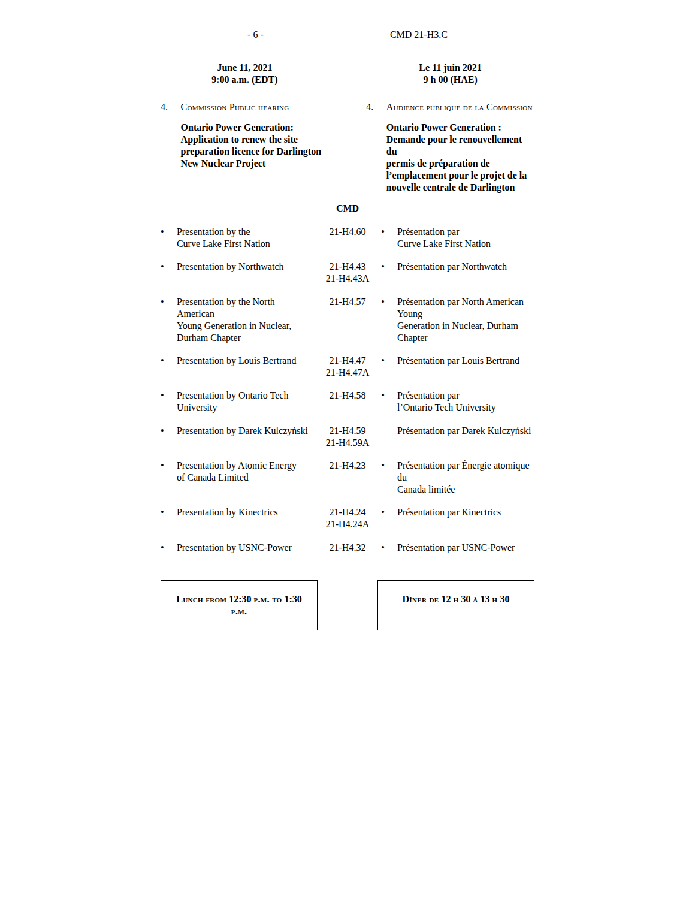- 6 - CMD 21-H3.C
June 11, 2021
9:00 a.m. (EDT)
Le 11 juin 2021
9 h 00 (HAE)
4.
Commission Public hearing
4.
Audience publique de la Commission
Ontario Power Generation:
Application to renew the site
preparation licence for Darlington
New Nuclear Project
Ontario Power Generation :
Demande pour le renouvellement du
permis de préparation de
l’emplacement pour le projet de la
nouvelle centrale de Darlington
CMD
| • Presentation by the Curve Lake First Nation | 21-H4.60 | • Présentation par Curve Lake First Nation |
| • Presentation by Northwatch | 21-H4.43 21-H4.43A | • Présentation par Northwatch |
| • Presentation by the North American Young Generation in Nuclear, Durham Chapter | 21-H4.57 | • Présentation par North American Young Generation in Nuclear, Durham Chapter |
| • Presentation by Louis Bertrand | 21-H4.47 21-H4.47A | • Présentation par Louis Bertrand |
| • Presentation by Ontario Tech University | 21-H4.58 | • Présentation par l’Ontario Tech University |
| • Presentation by Darek Kulczyński | 21-H4.59 21-H4.59A | Présentation par Darek Kulczyński |
| • Presentation by Atomic Energy of Canada Limited | 21-H4.23 | • Présentation par Énergie atomique du Canada limitée |
| • Presentation by Kinectrics | 21-H4.24 21-H4.24A | • Présentation par Kinectrics |
| • Presentation by USNC-Power | 21-H4.32 | • Présentation par USNC-Power |
Lunch from 12:30 p.m. to 1:30 p.m.
Dîner de 12 h 30 à 13 h 30